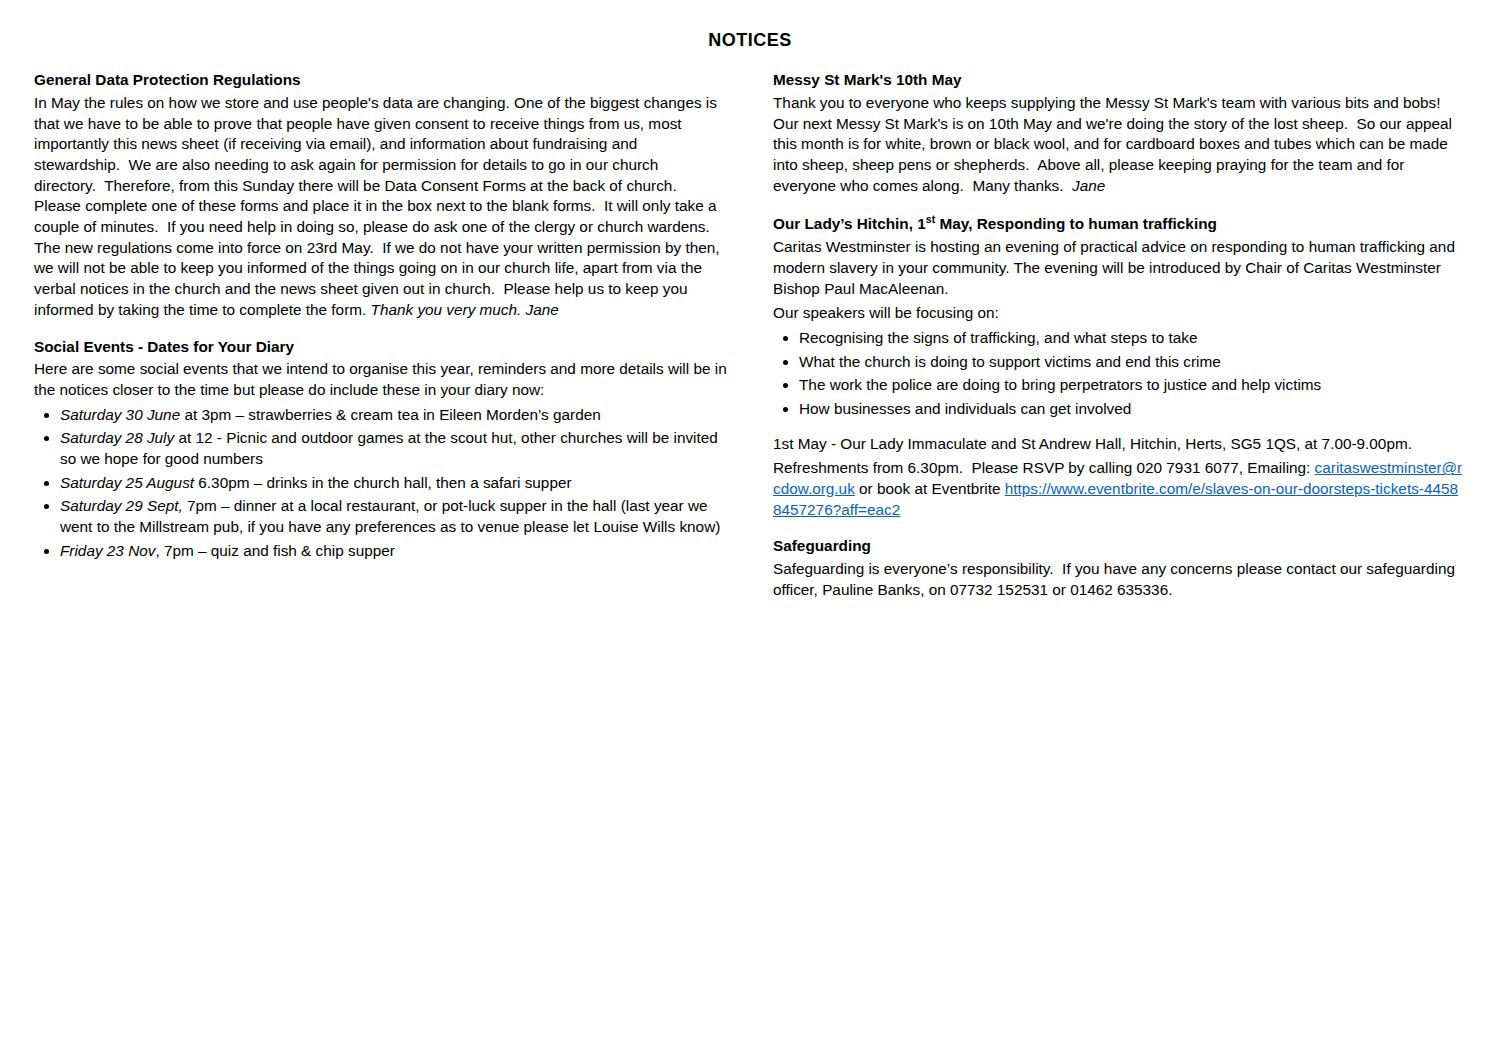NOTICES
General Data Protection Regulations
In May the rules on how we store and use people's data are changing. One of the biggest changes is that we have to be able to prove that people have given consent to receive things from us, most importantly this news sheet (if receiving via email), and information about fundraising and stewardship. We are also needing to ask again for permission for details to go in our church directory. Therefore, from this Sunday there will be Data Consent Forms at the back of church. Please complete one of these forms and place it in the box next to the blank forms. It will only take a couple of minutes. If you need help in doing so, please do ask one of the clergy or church wardens. The new regulations come into force on 23rd May. If we do not have your written permission by then, we will not be able to keep you informed of the things going on in our church life, apart from via the verbal notices in the church and the news sheet given out in church. Please help us to keep you informed by taking the time to complete the form. Thank you very much. Jane
Social Events - Dates for Your Diary
Here are some social events that we intend to organise this year, reminders and more details will be in the notices closer to the time but please do include these in your diary now:
Saturday 30 June at 3pm – strawberries & cream tea in Eileen Morden’s garden
Saturday 28 July at 12 - Picnic and outdoor games at the scout hut, other churches will be invited so we hope for good numbers
Saturday 25 August 6.30pm – drinks in the church hall, then a safari supper
Saturday 29 Sept, 7pm – dinner at a local restaurant, or pot-luck supper in the hall (last year we went to the Millstream pub, if you have any preferences as to venue please let Louise Wills know)
Friday 23 Nov, 7pm – quiz and fish & chip supper
Messy St Mark's 10th May
Thank you to everyone who keeps supplying the Messy St Mark's team with various bits and bobs! Our next Messy St Mark's is on 10th May and we're doing the story of the lost sheep. So our appeal this month is for white, brown or black wool, and for cardboard boxes and tubes which can be made into sheep, sheep pens or shepherds. Above all, please keeping praying for the team and for everyone who comes along. Many thanks. Jane
Our Lady’s Hitchin, 1st May, Responding to human trafficking
Caritas Westminster is hosting an evening of practical advice on responding to human trafficking and modern slavery in your community. The evening will be introduced by Chair of Caritas Westminster Bishop Paul MacAleenan.
Our speakers will be focusing on:
Recognising the signs of trafficking, and what steps to take
What the church is doing to support victims and end this crime
The work the police are doing to bring perpetrators to justice and help victims
How businesses and individuals can get involved
1st May - Our Lady Immaculate and St Andrew Hall, Hitchin, Herts, SG5 1QS, at 7.00-9.00pm.
Refreshments from 6.30pm. Please RSVP by calling 020 7931 6077, Emailing: caritaswestminster@rcdow.org.uk or book at Eventbrite https://www.eventbrite.com/e/slaves-on-our-doorsteps-tickets-44588457276?aff=eac2
Safeguarding
Safeguarding is everyone’s responsibility. If you have any concerns please contact our safeguarding officer, Pauline Banks, on 07732 152531 or 01462 635336.